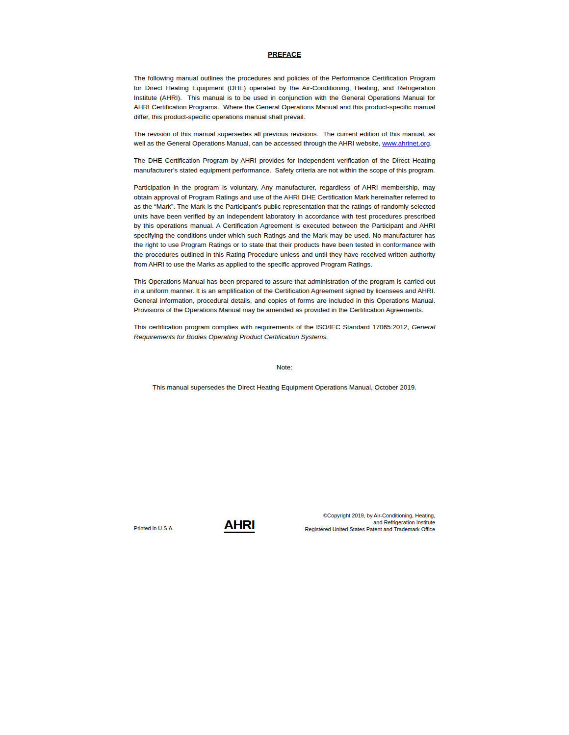PREFACE
The following manual outlines the procedures and policies of the Performance Certification Program for Direct Heating Equipment (DHE) operated by the Air-Conditioning, Heating, and Refrigeration Institute (AHRI). This manual is to be used in conjunction with the General Operations Manual for AHRI Certification Programs. Where the General Operations Manual and this product-specific manual differ, this product-specific operations manual shall prevail.
The revision of this manual supersedes all previous revisions. The current edition of this manual, as well as the General Operations Manual, can be accessed through the AHRI website, www.ahrinet.org.
The DHE Certification Program by AHRI provides for independent verification of the Direct Heating manufacturer’s stated equipment performance. Safety criteria are not within the scope of this program.
Participation in the program is voluntary. Any manufacturer, regardless of AHRI membership, may obtain approval of Program Ratings and use of the AHRI DHE Certification Mark hereinafter referred to as the “Mark”. The Mark is the Participant’s public representation that the ratings of randomly selected units have been verified by an independent laboratory in accordance with test procedures prescribed by this operations manual. A Certification Agreement is executed between the Participant and AHRI specifying the conditions under which such Ratings and the Mark may be used. No manufacturer has the right to use Program Ratings or to state that their products have been tested in conformance with the procedures outlined in this Rating Procedure unless and until they have received written authority from AHRI to use the Marks as applied to the specific approved Program Ratings.
This Operations Manual has been prepared to assure that administration of the program is carried out in a uniform manner. It is an amplification of the Certification Agreement signed by licensees and AHRI. General information, procedural details, and copies of forms are included in this Operations Manual. Provisions of the Operations Manual may be amended as provided in the Certification Agreements.
This certification program complies with requirements of the ISO/IEC Standard 17065:2012, General Requirements for Bodies Operating Product Certification Systems.
Note:
This manual supersedes the Direct Heating Equipment Operations Manual, October 2019.
Printed in U.S.A.
AHRI
©Copyright 2019, by Air-Conditioning, Heating,
and Refrigeration Institute
Registered United States Patent and Trademark Office